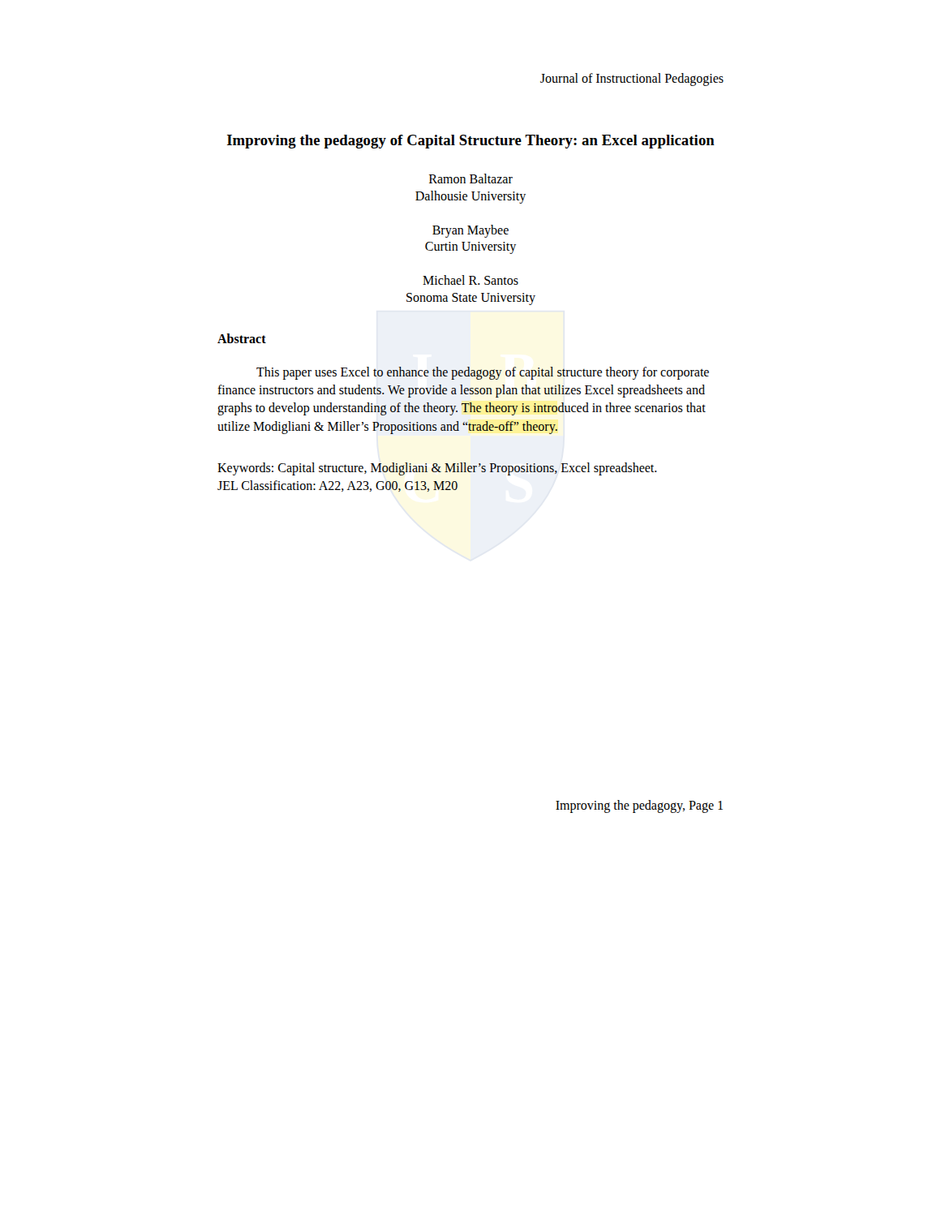I B C S
Journal of Instructional Pedagogies
Improving the pedagogy of Capital Structure Theory: an Excel application
Ramon Baltazar
Dalhousie University
Bryan Maybee
Curtin University
Michael R. Santos
Sonoma State University
Abstract
This paper uses Excel to enhance the pedagogy of capital structure theory for corporate finance instructors and students. We provide a lesson plan that utilizes Excel spreadsheets and graphs to develop understanding of the theory. The theory is introduced in three scenarios that utilize Modigliani & Miller’s Propositions and “trade-off” theory.
Keywords: Capital structure, Modigliani & Miller’s Propositions, Excel spreadsheet.
JEL Classification: A22, A23, G00, G13, M20
Improving the pedagogy, Page 1